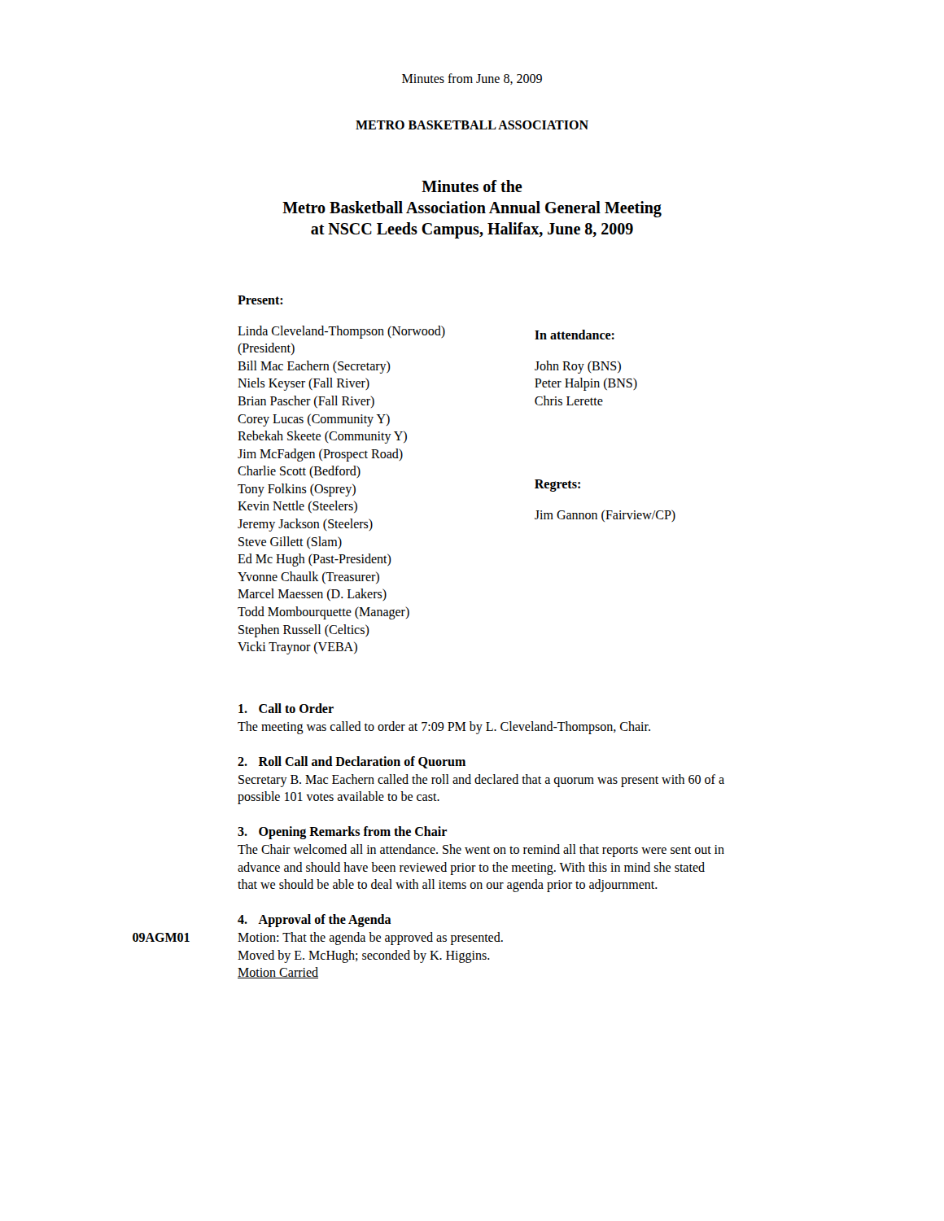Minutes from June 8, 2009
METRO BASKETBALL ASSOCIATION
Minutes of the
Metro Basketball Association Annual General Meeting
at NSCC Leeds Campus, Halifax, June 8, 2009
| Present: Linda Cleveland-Thompson (Norwood) (President) Bill Mac Eachern (Secretary) Niels Keyser (Fall River) Brian Pascher (Fall River) Corey Lucas (Community Y) Rebekah Skeete (Community Y) Jim McFadgen (Prospect Road) Charlie Scott (Bedford) Tony Folkins (Osprey) Kevin Nettle (Steelers) Jeremy Jackson (Steelers) Steve Gillett (Slam) Ed Mc Hugh (Past-President) Yvonne Chaulk (Treasurer) Marcel Maessen (D. Lakers) Todd Mombourquette (Manager) Stephen Russell (Celtics) Vicki Traynor (VEBA) | In attendance: John Roy (BNS) Peter Halpin (BNS) Chris Lerette Regrets: Jim Gannon (Fairview/CP) |
1. Call to Order
The meeting was called to order at 7:09 PM by L. Cleveland-Thompson, Chair.
2. Roll Call and Declaration of Quorum
Secretary B. Mac Eachern called the roll and declared that a quorum was present with 60 of a possible 101 votes available to be cast.
3. Opening Remarks from the Chair
The Chair welcomed all in attendance. She went on to remind all that reports were sent out in advance and should have been reviewed prior to the meeting. With this in mind she stated that we should be able to deal with all items on our agenda prior to adjournment.
4. Approval of the Agenda
09AGM01
Motion: That the agenda be approved as presented.
Moved by E. McHugh; seconded by K. Higgins.
Motion Carried